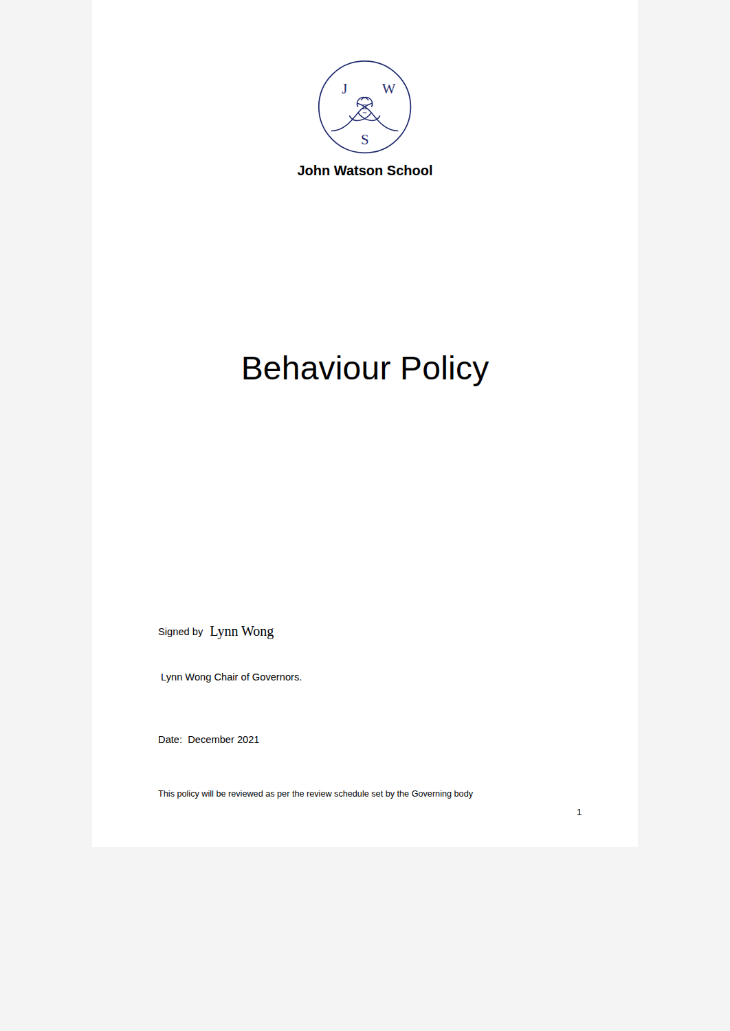J W S
John Watson School
Behaviour Policy
Signed by Lynn Wong
Lynn Wong Chair of Governors.
Date: December 2021
This policy will be reviewed as per the review schedule set by the Governing body
1